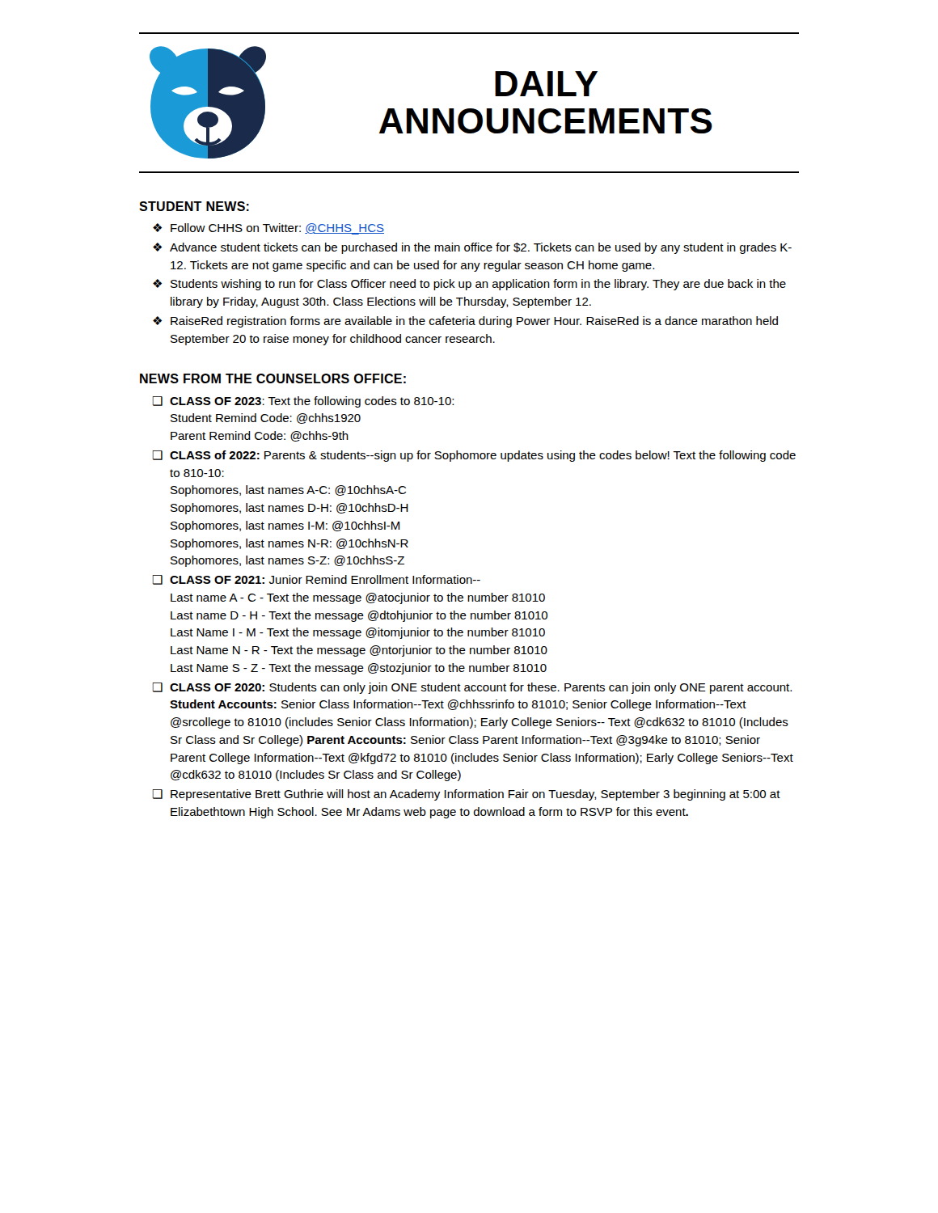DAILY
ANNOUNCEMENTS
STUDENT NEWS:
Follow CHHS on Twitter: @CHHS_HCS
Advance student tickets can be purchased in the main office for $2. Tickets can be used by any student in grades K-12. Tickets are not game specific and can be used for any regular season CH home game.
Students wishing to run for Class Officer need to pick up an application form in the library. They are due back in the library by Friday, August 30th. Class Elections will be Thursday, September 12.
RaiseRed registration forms are available in the cafeteria during Power Hour. RaiseRed is a dance marathon held September 20 to raise money for childhood cancer research.
NEWS FROM THE COUNSELORS OFFICE:
CLASS OF 2023: Text the following codes to 810-10: Student Remind Code: @chhs1920 Parent Remind Code: @chhs-9th
CLASS of 2022: Parents & students--sign up for Sophomore updates using the codes below! Text the following code to 810-10: Sophomores, last names A-C: @10chhsA-C Sophomores, last names D-H: @10chhsD-H Sophomores, last names I-M: @10chhsI-M Sophomores, last names N-R: @10chhsN-R Sophomores, last names S-Z: @10chhsS-Z
CLASS OF 2021: Junior Remind Enrollment Information-- Last name A - C - Text the message @atocjunior to the number 81010 Last name D - H - Text the message @dtohjunior to the number 81010 Last Name I - M - Text the message @itomjunior to the number 81010 Last Name N - R - Text the message @ntorjunior to the number 81010 Last Name S - Z - Text the message @stozjunior to the number 81010
CLASS OF 2020: Students can only join ONE student account for these. Parents can join only ONE parent account. Student Accounts: Senior Class Information--Text @chhssrinfo to 81010; Senior College Information--Text @srcollege to 81010 (includes Senior Class Information); Early College Seniors-- Text @cdk632 to 81010 (Includes Sr Class and Sr College) Parent Accounts: Senior Class Parent Information--Text @3g94ke to 81010; Senior Parent College Information--Text @kfgd72 to 81010 (includes Senior Class Information); Early College Seniors--Text @cdk632 to 81010 (Includes Sr Class and Sr College)
Representative Brett Guthrie will host an Academy Information Fair on Tuesday, September 3 beginning at 5:00 at Elizabethtown High School. See Mr Adams web page to download a form to RSVP for this event.